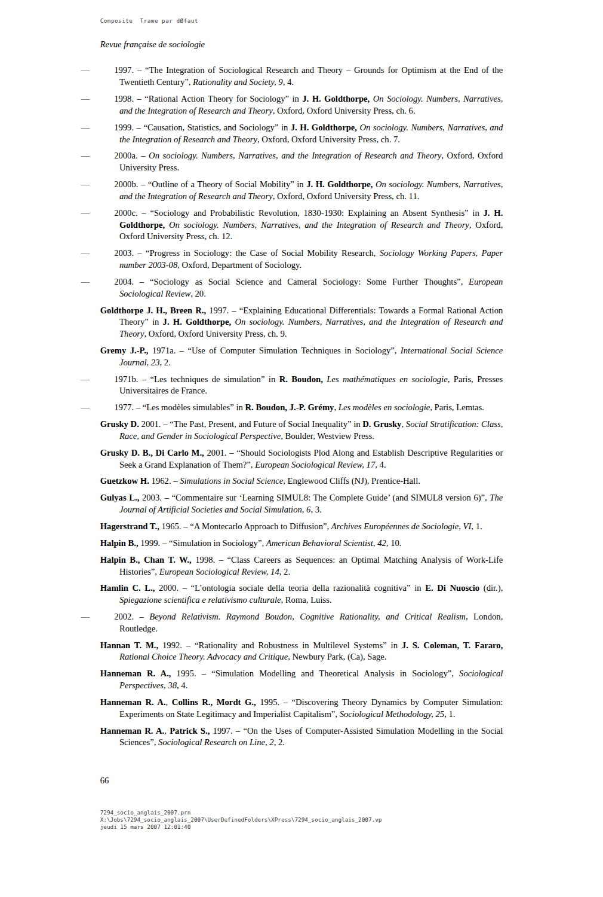Composite Trame par dØfaut
Revue française de sociologie
—1997. – “The Integration of Sociological Research and Theory – Grounds for Optimism at the End of the Twentieth Century”, Rationality and Society, 9, 4.
—1998. – “Rational Action Theory for Sociology” in J. H. Goldthorpe, On Sociology. Numbers, Narratives, and the Integration of Research and Theory, Oxford, Oxford University Press, ch. 6.
—1999. – “Causation, Statistics, and Sociology” in J. H. Goldthorpe, On sociology. Numbers, Narratives, and the Integration of Research and Theory, Oxford, Oxford University Press, ch. 7.
—2000a. – On sociology. Numbers, Narratives, and the Integration of Research and Theory, Oxford, Oxford University Press.
—2000b. – “Outline of a Theory of Social Mobility” in J. H. Goldthorpe, On sociology. Numbers, Narratives, and the Integration of Research and Theory, Oxford, Oxford University Press, ch. 11.
—2000c. – “Sociology and Probabilistic Revolution, 1830-1930: Explaining an Absent Synthesis” in J. H. Goldthorpe, On sociology. Numbers, Narratives, and the Integration of Research and Theory, Oxford, Oxford University Press, ch. 12.
—2003. – “Progress in Sociology: the Case of Social Mobility Research, Sociology Working Papers, Paper number 2003-08, Oxford, Department of Sociology.
—2004. – “Sociology as Social Science and Cameral Sociology: Some Further Thoughts”, European Sociological Review, 20.
Goldthorpe J. H., Breen R., 1997. – “Explaining Educational Differentials: Towards a Formal Rational Action Theory” in J. H. Goldthorpe, On sociology. Numbers, Narratives, and the Integration of Research and Theory, Oxford, Oxford University Press, ch. 9.
Gremy J.-P., 1971a. – “Use of Computer Simulation Techniques in Sociology”, International Social Science Journal, 23, 2.
—1971b. – “Les techniques de simulation” in R. Boudon, Les mathématiques en sociologie, Paris, Presses Universitaires de France.
—1977. – “Les modèles simulables” in R. Boudon, J.-P. Grémy, Les modèles en sociologie, Paris, Lemtas.
Grusky D. 2001. – “The Past, Present, and Future of Social Inequality” in D. Grusky, Social Stratification: Class, Race, and Gender in Sociological Perspective, Boulder, Westview Press.
Grusky D. B., Di Carlo M., 2001. – “Should Sociologists Plod Along and Establish Descriptive Regularities or Seek a Grand Explanation of Them?”, European Sociological Review, 17, 4.
Guetzkow H. 1962. – Simulations in Social Science, Englewood Cliffs (NJ), Prentice-Hall.
Gulyas L., 2003. – “Commentaire sur ‘Learning SIMUL8: The Complete Guide’ (and SIMUL8 version 6)”, The Journal of Artificial Societies and Social Simulation, 6, 3.
Hagerstrand T., 1965. – “A Montecarlo Approach to Diffusion”, Archives Européennes de Sociologie, VI, 1.
Halpin B., 1999. – “Simulation in Sociology”, American Behavioral Scientist, 42, 10.
Halpin B., Chan T. W., 1998. – “Class Careers as Sequences: an Optimal Matching Analysis of Work-Life Histories”, European Sociological Review, 14, 2.
Hamlin C. L., 2000. – “L’ontologia sociale della teoria della razionalità cognitiva” in E. Di Nuoscio (dir.), Spiegazione scientifica e relativismo culturale, Roma, Luiss.
—2002. – Beyond Relativism. Raymond Boudon, Cognitive Rationality, and Critical Realism, London, Routledge.
Hannan T. M., 1992. – “Rationality and Robustness in Multilevel Systems” in J. S. Coleman, T. Fararo, Rational Choice Theory. Advocacy and Critique, Newbury Park, (Ca), Sage.
Hanneman R. A., 1995. – “Simulation Modelling and Theoretical Analysis in Sociology”, Sociological Perspectives, 38, 4.
Hanneman R. A., Collins R., Mordt G., 1995. – “Discovering Theory Dynamics by Computer Simulation: Experiments on State Legitimacy and Imperialist Capitalism”, Sociological Methodology, 25, 1.
Hanneman R. A., Patrick S., 1997. – “On the Uses of Computer-Assisted Simulation Modelling in the Social Sciences”, Sociological Research on Line, 2, 2.
66
7294_socio_anglais_2007.prn
X:\Jobs\7294_socio_anglais_2007\UserDefinedFolders\XPress\7294_socio_anglais_2007.vp
jeudi 15 mars 2007 12:01:40